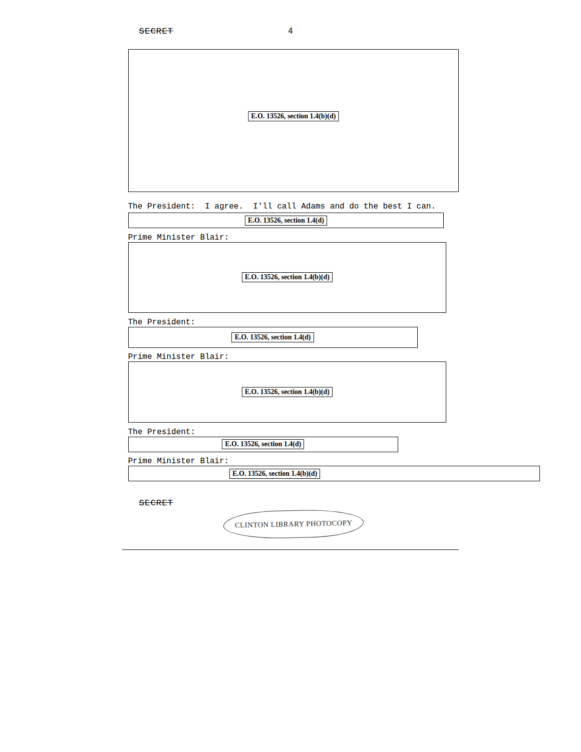SECRET 4
E.O. 13526, section 1.4(b)(d)
The President: I agree. I'll call Adams and do the best I can.
E.O. 13526, section 1.4(d)
Prime Minister Blair:
E.O. 13526, section 1.4(b)(d)
The President:
E.O. 13526, section 1.4(d)
Prime Minister Blair:
E.O. 13526, section 1.4(b)(d)
The President:
E.O. 13526, section 1.4(d)
Prime Minister Blair:
E.O. 13526, section 1.4(b)(d)
SECRET
CLINTON LIBRARY PHOTOCOPY